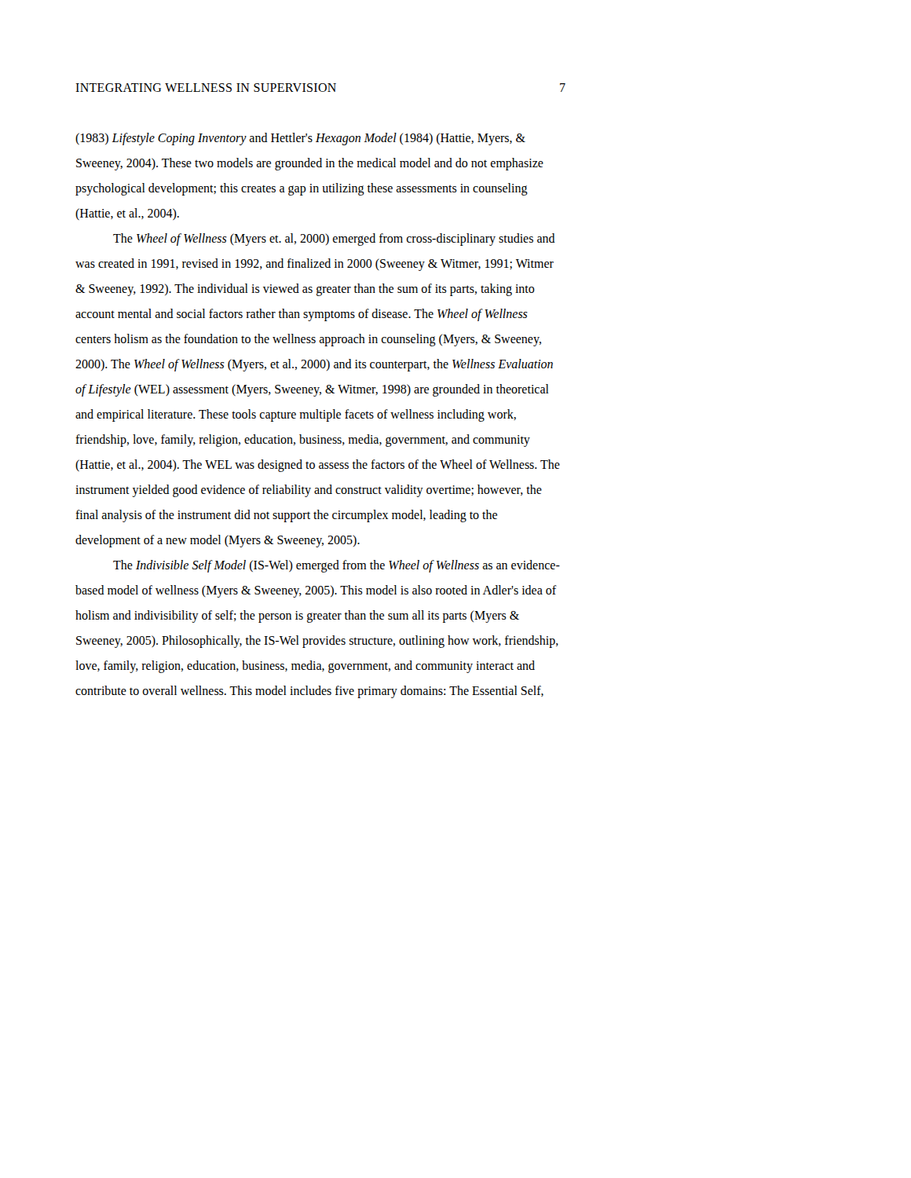Integrating Wellness in Supervision 7
(1983) Lifestyle Coping Inventory and Hettler's Hexagon Model (1984) (Hattie, Myers, & Sweeney, 2004). These two models are grounded in the medical model and do not emphasize psychological development; this creates a gap in utilizing these assessments in counseling (Hattie, et al., 2004).
The Wheel of Wellness (Myers et. al, 2000) emerged from cross-disciplinary studies and was created in 1991, revised in 1992, and finalized in 2000 (Sweeney & Witmer, 1991; Witmer & Sweeney, 1992). The individual is viewed as greater than the sum of its parts, taking into account mental and social factors rather than symptoms of disease. The Wheel of Wellness centers holism as the foundation to the wellness approach in counseling (Myers, & Sweeney, 2000). The Wheel of Wellness (Myers, et al., 2000) and its counterpart, the Wellness Evaluation of Lifestyle (WEL) assessment (Myers, Sweeney, & Witmer, 1998) are grounded in theoretical and empirical literature. These tools capture multiple facets of wellness including work, friendship, love, family, religion, education, business, media, government, and community (Hattie, et al., 2004). The WEL was designed to assess the factors of the Wheel of Wellness. The instrument yielded good evidence of reliability and construct validity overtime; however, the final analysis of the instrument did not support the circumplex model, leading to the development of a new model (Myers & Sweeney, 2005).
The Indivisible Self Model (IS-Wel) emerged from the Wheel of Wellness as an evidence-based model of wellness (Myers & Sweeney, 2005). This model is also rooted in Adler's idea of holism and indivisibility of self; the person is greater than the sum all its parts (Myers & Sweeney, 2005). Philosophically, the IS-Wel provides structure, outlining how work, friendship, love, family, religion, education, business, media, government, and community interact and contribute to overall wellness. This model includes five primary domains: The Essential Self,